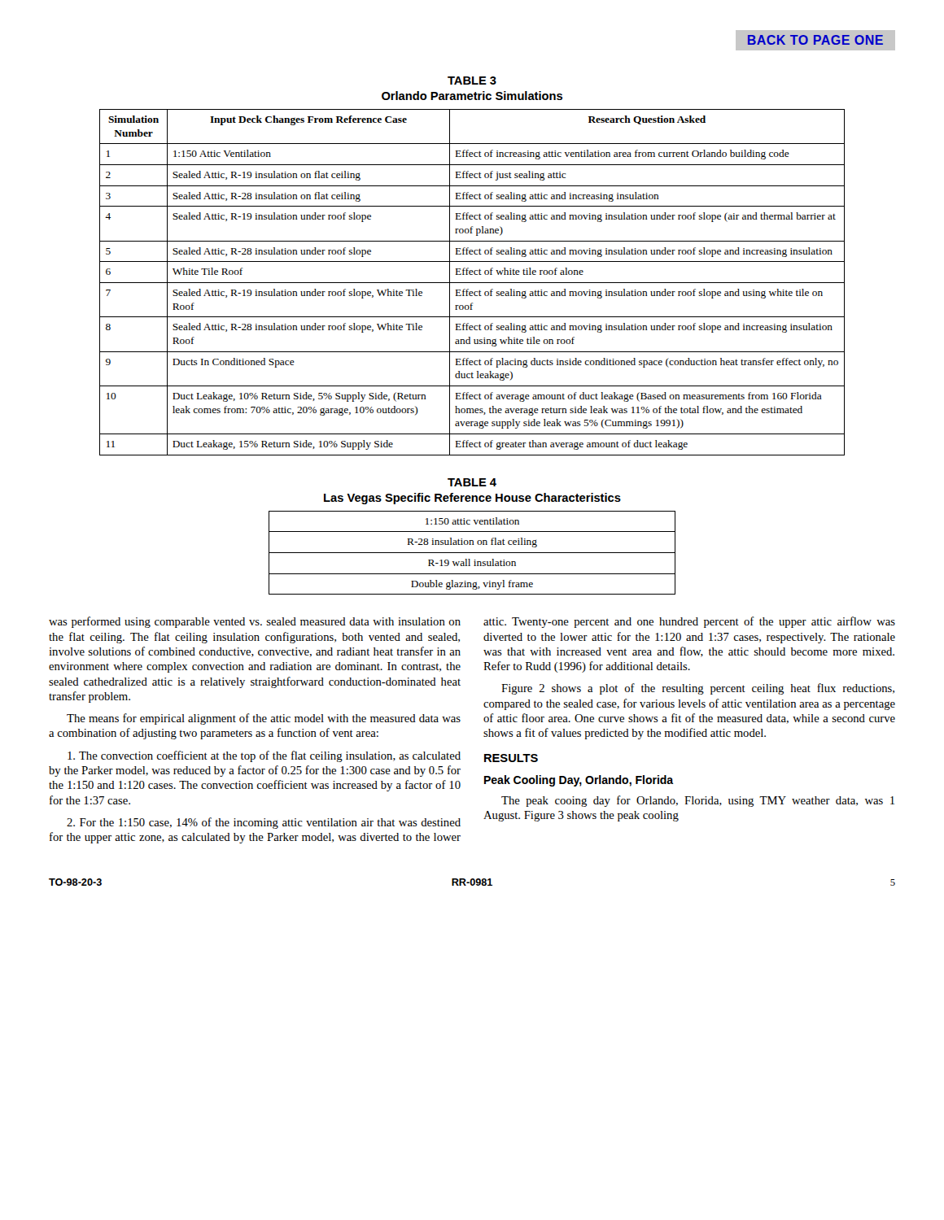BACK TO PAGE ONE
TABLE 3
Orlando Parametric Simulations
| Simulation Number | Input Deck Changes From Reference Case | Research Question Asked |
| --- | --- | --- |
| 1 | 1:150 Attic Ventilation | Effect of increasing attic ventilation area from current Orlando building code |
| 2 | Sealed Attic, R-19 insulation on flat ceiling | Effect of just sealing attic |
| 3 | Sealed Attic, R-28 insulation on flat ceiling | Effect of sealing attic and increasing insulation |
| 4 | Sealed Attic, R-19 insulation under roof slope | Effect of sealing attic and moving insulation under roof slope (air and thermal barrier at roof plane) |
| 5 | Sealed Attic, R-28 insulation under roof slope | Effect of sealing attic and moving insulation under roof slope and increasing insulation |
| 6 | White Tile Roof | Effect of white tile roof alone |
| 7 | Sealed Attic, R-19 insulation under roof slope, White Tile Roof | Effect of sealing attic and moving insulation under roof slope and using white tile on roof |
| 8 | Sealed Attic, R-28 insulation under roof slope, White Tile Roof | Effect of sealing attic and moving insulation under roof slope and increasing insulation and using white tile on roof |
| 9 | Ducts In Conditioned Space | Effect of placing ducts inside conditioned space (conduction heat transfer effect only, no duct leakage) |
| 10 | Duct Leakage, 10% Return Side, 5% Supply Side, (Return leak comes from: 70% attic, 20% garage, 10% outdoors) | Effect of average amount of duct leakage (Based on measurements from 160 Florida homes, the average return side leak was 11% of the total flow, and the estimated average supply side leak was 5% (Cummings 1991)) |
| 11 | Duct Leakage, 15% Return Side, 10% Supply Side | Effect of greater than average amount of duct leakage |
TABLE 4
Las Vegas Specific Reference House Characteristics
| 1:150 attic ventilation |
| R-28 insulation on flat ceiling |
| R-19 wall insulation |
| Double glazing, vinyl frame |
was performed using comparable vented vs. sealed measured data with insulation on the flat ceiling. The flat ceiling insulation configurations, both vented and sealed, involve solutions of combined conductive, convective, and radiant heat transfer in an environment where complex convection and radiation are dominant. In contrast, the sealed cathedralized attic is a relatively straightforward conduction-dominated heat transfer problem.
The means for empirical alignment of the attic model with the measured data was a combination of adjusting two parameters as a function of vent area:
1. The convection coefficient at the top of the flat ceiling insulation, as calculated by the Parker model, was reduced by a factor of 0.25 for the 1:300 case and by 0.5 for the 1:150 and 1:120 cases. The convection coefficient was increased by a factor of 10 for the 1:37 case.
2. For the 1:150 case, 14% of the incoming attic ventilation air that was destined for the upper attic zone, as calculated by the Parker model, was diverted to the lower attic. Twenty-one percent and one hundred percent of the upper attic airflow was diverted to the lower attic for the 1:120 and 1:37 cases, respectively. The rationale was that with increased vent area and flow, the attic should become more mixed. Refer to Rudd (1996) for additional details.
Figure 2 shows a plot of the resulting percent ceiling heat flux reductions, compared to the sealed case, for various levels of attic ventilation area as a percentage of attic floor area. One curve shows a fit of the measured data, while a second curve shows a fit of values predicted by the modified attic model.
RESULTS
Peak Cooling Day, Orlando, Florida
The peak cooing day for Orlando, Florida, using TMY weather data, was 1 August. Figure 3 shows the peak cooling
TO-98-20-3
RR-0981
5